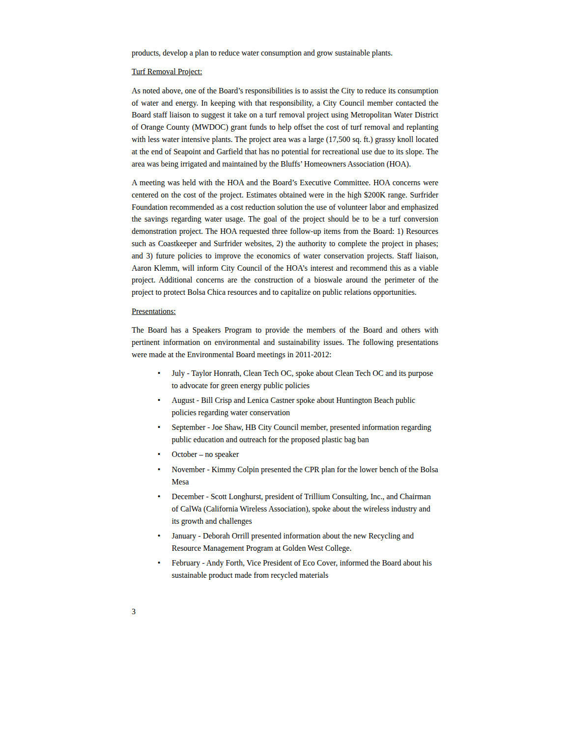products, develop a plan to reduce water consumption and grow sustainable plants.
Turf Removal Project:
As noted above, one of the Board’s responsibilities is to assist the City to reduce its consumption of water and energy. In keeping with that responsibility, a City Council member contacted the Board staff liaison to suggest it take on a turf removal project using Metropolitan Water District of Orange County (MWDOC) grant funds to help offset the cost of turf removal and replanting with less water intensive plants. The project area was a large (17,500 sq. ft.) grassy knoll located at the end of Seapoint and Garfield that has no potential for recreational use due to its slope. The area was being irrigated and maintained by the Bluffs’ Homeowners Association (HOA).
A meeting was held with the HOA and the Board’s Executive Committee. HOA concerns were centered on the cost of the project. Estimates obtained were in the high $200K range. Surfrider Foundation recommended as a cost reduction solution the use of volunteer labor and emphasized the savings regarding water usage. The goal of the project should be to be a turf conversion demonstration project. The HOA requested three follow-up items from the Board: 1) Resources such as Coastkeeper and Surfrider websites, 2) the authority to complete the project in phases; and 3) future policies to improve the economics of water conservation projects. Staff liaison, Aaron Klemm, will inform City Council of the HOA’s interest and recommend this as a viable project. Additional concerns are the construction of a bioswale around the perimeter of the project to protect Bolsa Chica resources and to capitalize on public relations opportunities.
Presentations:
The Board has a Speakers Program to provide the members of the Board and others with pertinent information on environmental and sustainability issues. The following presentations were made at the Environmental Board meetings in 2011-2012:
July - Taylor Honrath, Clean Tech OC, spoke about Clean Tech OC and its purpose to advocate for green energy public policies
August - Bill Crisp and Lenica Castner spoke about Huntington Beach public policies regarding water conservation
September - Joe Shaw, HB City Council member, presented information regarding public education and outreach for the proposed plastic bag ban
October – no speaker
November - Kimmy Colpin presented the CPR plan for the lower bench of the Bolsa Mesa
December - Scott Longhurst, president of Trillium Consulting, Inc., and Chairman of CalWa (California Wireless Association), spoke about the wireless industry and its growth and challenges
January - Deborah Orrill presented information about the new Recycling and Resource Management Program at Golden West College.
February - Andy Forth, Vice President of Eco Cover, informed the Board about his sustainable product made from recycled materials
3